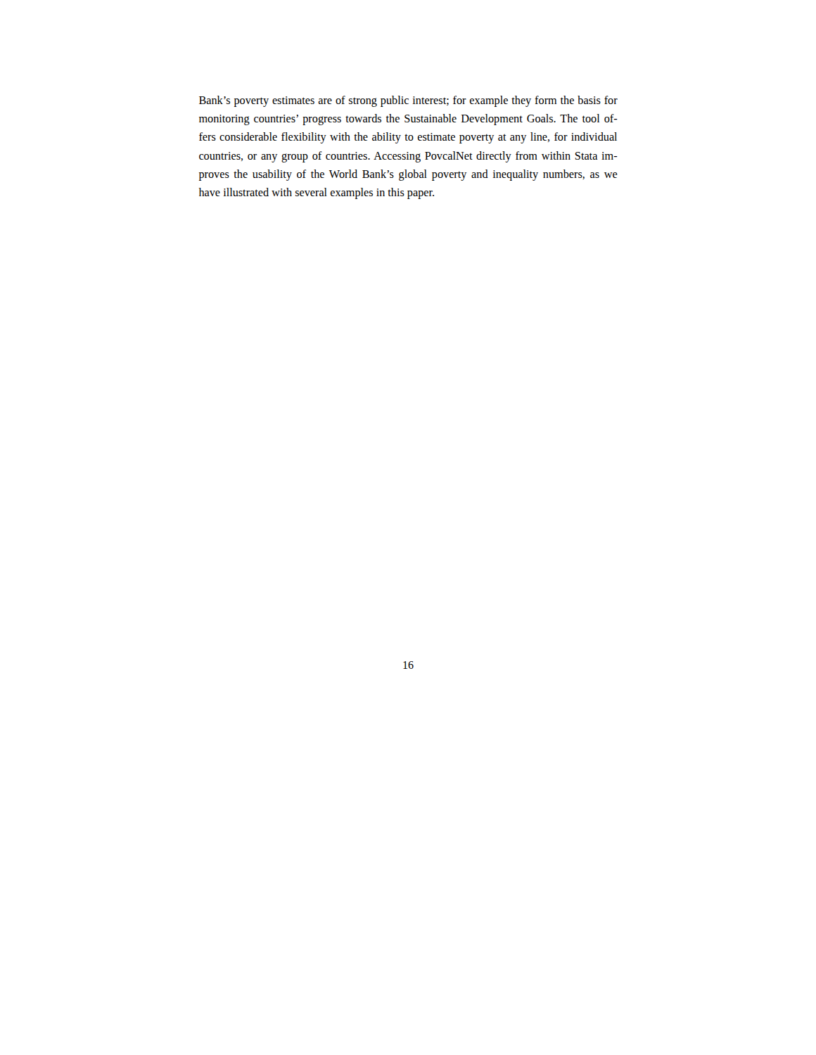Bank’s poverty estimates are of strong public interest; for example they form the basis for monitoring countries’ progress towards the Sustainable Development Goals. The tool offers considerable flexibility with the ability to estimate poverty at any line, for individual countries, or any group of countries. Accessing PovcalNet directly from within Stata improves the usability of the World Bank’s global poverty and inequality numbers, as we have illustrated with several examples in this paper.
16